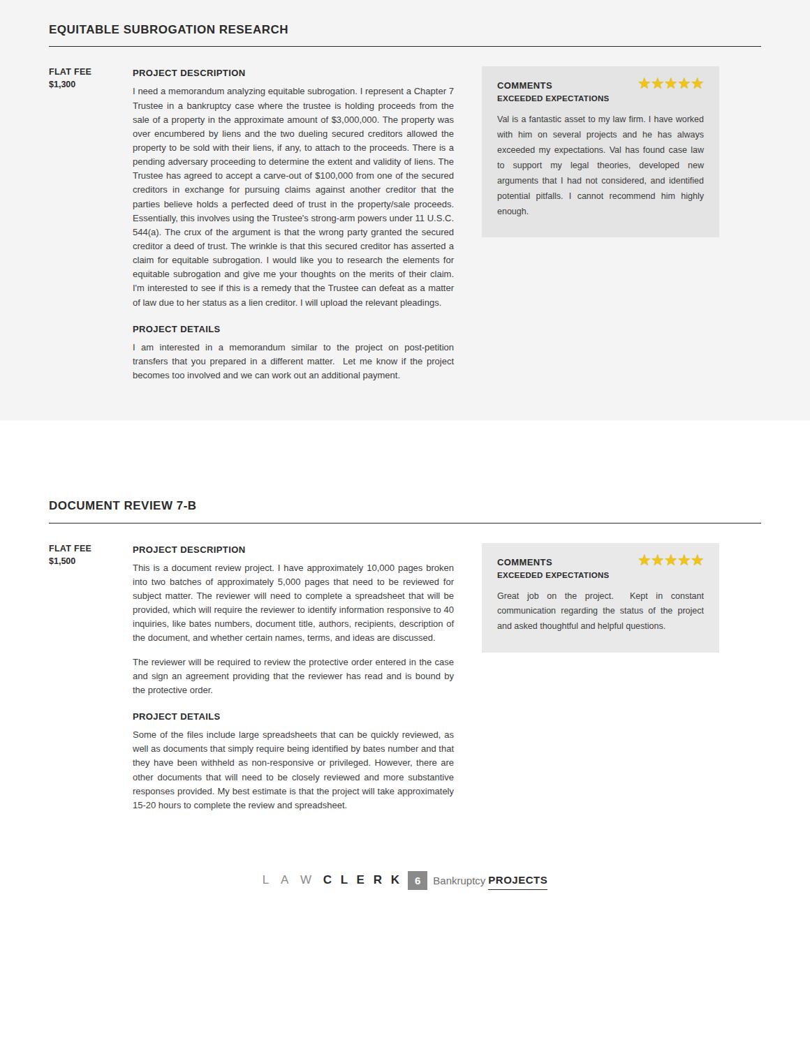EQUITABLE SUBROGATION RESEARCH
FLAT FEE
$1,300
PROJECT DESCRIPTION
I need a memorandum analyzing equitable subrogation. I represent a Chapter 7 Trustee in a bankruptcy case where the trustee is holding proceeds from the sale of a property in the approximate amount of $3,000,000. The property was over encumbered by liens and the two dueling secured creditors allowed the property to be sold with their liens, if any, to attach to the proceeds. There is a pending adversary proceeding to determine the extent and validity of liens. The Trustee has agreed to accept a carve-out of $100,000 from one of the secured creditors in exchange for pursuing claims against another creditor that the parties believe holds a perfected deed of trust in the property/sale proceeds. Essentially, this involves using the Trustee's strong-arm powers under 11 U.S.C. 544(a). The crux of the argument is that the wrong party granted the secured creditor a deed of trust. The wrinkle is that this secured creditor has asserted a claim for equitable subrogation. I would like you to research the elements for equitable subrogation and give me your thoughts on the merits of their claim. I'm interested to see if this is a remedy that the Trustee can defeat as a matter of law due to her status as a lien creditor. I will upload the relevant pleadings.
PROJECT DETAILS
I am interested in a memorandum similar to the project on post-petition transfers that you prepared in a different matter. Let me know if the project becomes too involved and we can work out an additional payment.
COMMENTS
★★★★★
EXCEEDED EXPECTATIONS
Val is a fantastic asset to my law firm. I have worked with him on several projects and he has always exceeded my expectations. Val has found case law to support my legal theories, developed new arguments that I had not considered, and identified potential pitfalls. I cannot recommend him highly enough.
DOCUMENT REVIEW 7-B
FLAT FEE
$1,500
PROJECT DESCRIPTION
This is a document review project. I have approximately 10,000 pages broken into two batches of approximately 5,000 pages that need to be reviewed for subject matter. The reviewer will need to complete a spreadsheet that will be provided, which will require the reviewer to identify information responsive to 40 inquiries, like bates numbers, document title, authors, recipients, description of the document, and whether certain names, terms, and ideas are discussed.
The reviewer will be required to review the protective order entered in the case and sign an agreement providing that the reviewer has read and is bound by the protective order.
PROJECT DETAILS
Some of the files include large spreadsheets that can be quickly reviewed, as well as documents that simply require being identified by bates number and that they have been withheld as non-responsive or privileged. However, there are other documents that will need to be closely reviewed and more substantive responses provided. My best estimate is that the project will take approximately 15-20 hours to complete the review and spreadsheet.
COMMENTS
★★★★★
EXCEEDED EXPECTATIONS
Great job on the project. Kept in constant communication regarding the status of the project and asked thoughtful and helpful questions.
L A W C L E R K 6 Bankruptcy PROJECTS